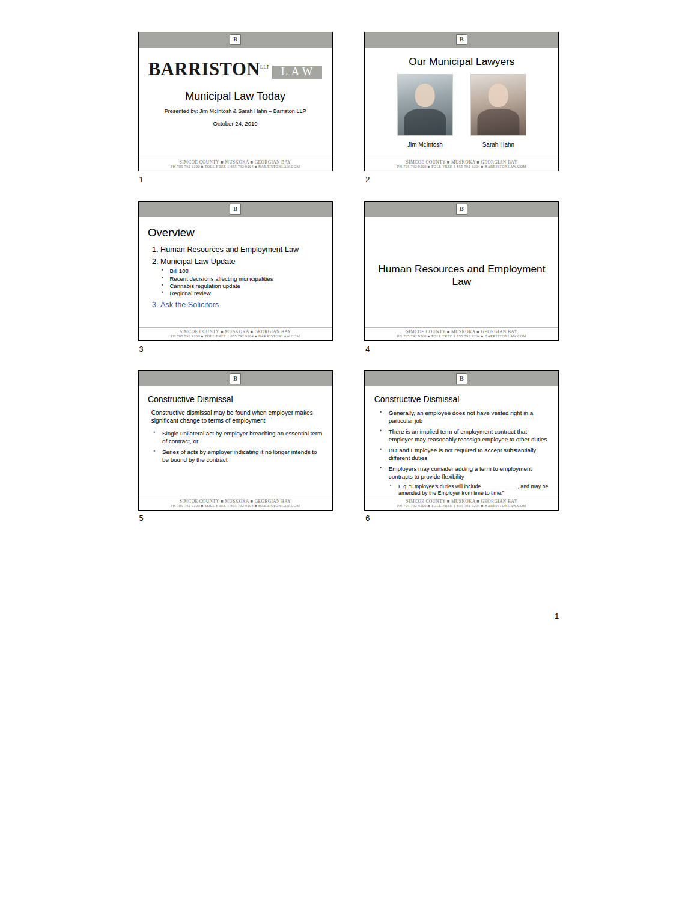B
BARRISTONLLP
LAW
Municipal Law Today
Presented by: Jim McIntosh & Sarah Hahn – Barriston LLP
October 24, 2019
Simcoe County ■ Muskoka ■ Georgian Bay
PH 705 792 9200 ■ Toll Free 1 855 792 9204 ■ barristonlaw.com
1
B
Our Municipal Lawyers
Jim McIntosh
Sarah Hahn
Simcoe County ■ Muskoka ■ Georgian Bay
PH 705 792 9200 ■ Toll Free 1 855 792 9204 ■ barristonlaw.com
2
B
Overview
Human Resources and Employment Law
Municipal Law Update
Bill 108
Recent decisions affecting municipalities
Cannabis regulation update
Regional review
Ask the Solicitors
Simcoe County ■ Muskoka ■ Georgian Bay
PH 705 792 9200 ■ Toll Free 1 855 792 9204 ■ barristonlaw.com
3
B
Human Resources and Employment Law
Simcoe County ■ Muskoka ■ Georgian Bay
PH 705 792 9200 ■ Toll Free 1 855 792 9204 ■ barristonlaw.com
4
B
Constructive Dismissal
Constructive dismissal may be found when employer makes significant change to terms of employment
Single unilateral act by employer breaching an essential term of contract, or
Series of acts by employer indicating it no longer intends to be bound by the contract
Simcoe County ■ Muskoka ■ Georgian Bay
PH 705 792 9200 ■ Toll Free 1 855 792 9204 ■ barristonlaw.com
5
B
Constructive Dismissal
Generally, an employee does not have vested right in a particular job
There is an implied term of employment contract that employer may reasonably reassign employee to other duties
But and Employee is not required to accept substantially different duties
Employers may consider adding a term to employment contracts to provide flexibility
E.g. “Employee’s duties will include ____________, and may be amended by the Employer from time to time.”
Simcoe County ■ Muskoka ■ Georgian Bay
PH 705 792 9200 ■ Toll Free 1 855 792 9204 ■ barristonlaw.com
6
1